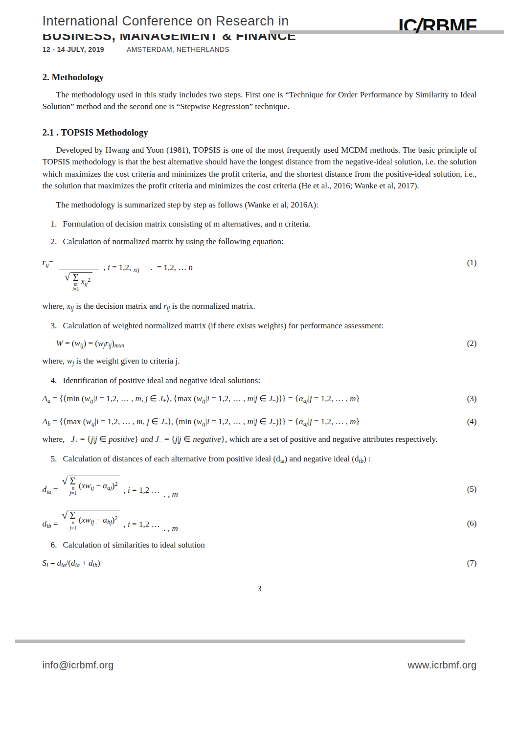International Conference on Research in
BUSINESS, MANAGEMENT & FINANCE
12 - 14 JULY, 2019 AMSTERDAM, NETHERLANDS
IC/RBMF
2. Methodology
The methodology used in this study includes two steps. First one is “Technique for Order Performance by Similarity to Ideal Solution” method and the second one is “Stepwise Regression” technique.
2.1 . TOPSIS Methodology
Developed by Hwang and Yoon (1981), TOPSIS is one of the most frequently used MCDM methods. The basic principle of TOPSIS methodology is that the best alternative should have the longest distance from the negative-ideal solution, i.e. the solution which maximizes the cost criteria and minimizes the profit criteria, and the shortest distance from the positive-ideal solution, i.e., the solution that maximizes the profit criteria and minimizes the cost criteria (He et al., 2016; Wanke et al, 2017).
The methodology is summarized step by step as follows (Wanke et al, 2016A):
Formulation of decision matrix consisting of m alternatives, and n criteria.
Calculation of normalized matrix by using the following equation:
rij= Σmi=1 xij2 , i = 1,2, xij . = 1,2, … n
(1)
where, xij is the decision matrix and rij is the normalized matrix.
Calculation of weighted normalized matrix (if there exists weights) for performance assessment:
W = (wij) = (wjrij)mxn (2)
where, wj is the weight given to criteria j.
Identification of positive ideal and negative ideal solutions:
Aa = {⟨min (wij|i = 1,2, … , m, j ∈ J+⟩, ⟨max (wij|i = 1,2, … , m|j ∈ J−)⟩} = {αaj|j = 1,2, … , m} (3)
Ab = {⟨max (wij|i = 1,2, … , m, j ∈ J+⟩, ⟨min (wij|i = 1,2, … , m|j ∈ J−)⟩} = {αaj|j = 1,2, … , m} (4)
where, J+ = {j|j ∈ positive} and J− = {j|j ∈ negative}, which are a set of positive and negative attributes respectively.
Calculation of distances of each alternative from positive ideal (dia) and negative ideal (dib) :
dia = Σnj=1 (xwij − αaj)2 , i = 1,2 … . , m
(5)
dib = Σnj=1 (xwij − αbj)2 , i = 1,2 … . , m
(6)
Calculation of similarities to ideal solution
Si = dia/(dia + dib) (7)
3
info@icrbmf.org www.icrbmf.org